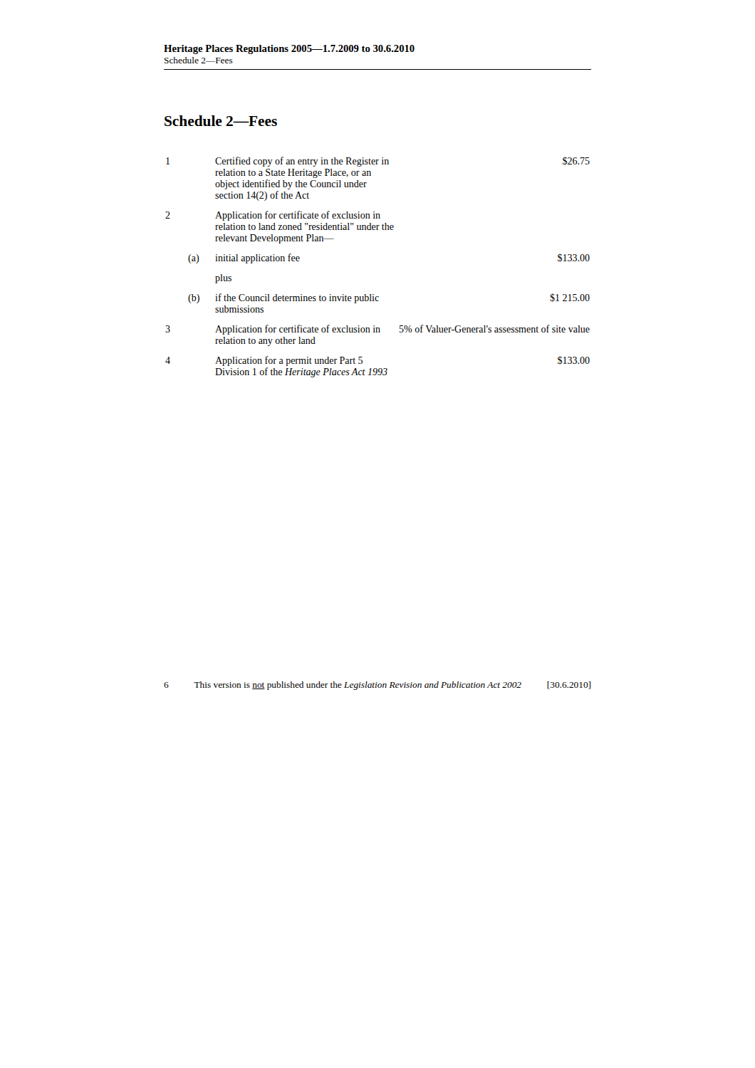Heritage Places Regulations 2005—1.7.2009 to 30.6.2010
Schedule 2—Fees
Schedule 2—Fees
| 1 | | Certified copy of an entry in the Register in relation to a State Heritage Place, or an object identified by the Council under section 14(2) of the Act | $26.75 |
| 2 | | Application for certificate of exclusion in relation to land zoned "residential" under the relevant Development Plan— | |
| | (a) | initial application fee | $133.00 |
| | | plus | |
| | (b) | if the Council determines to invite public submissions | $1 215.00 |
| 3 | | Application for certificate of exclusion in relation to any other land | 5% of Valuer-General's assessment of site value |
| 4 | | Application for a permit under Part 5 Division 1 of the Heritage Places Act 1993 | $133.00 |
6 [30.6.2010]
This version is not published under the Legislation Revision and Publication Act 2002